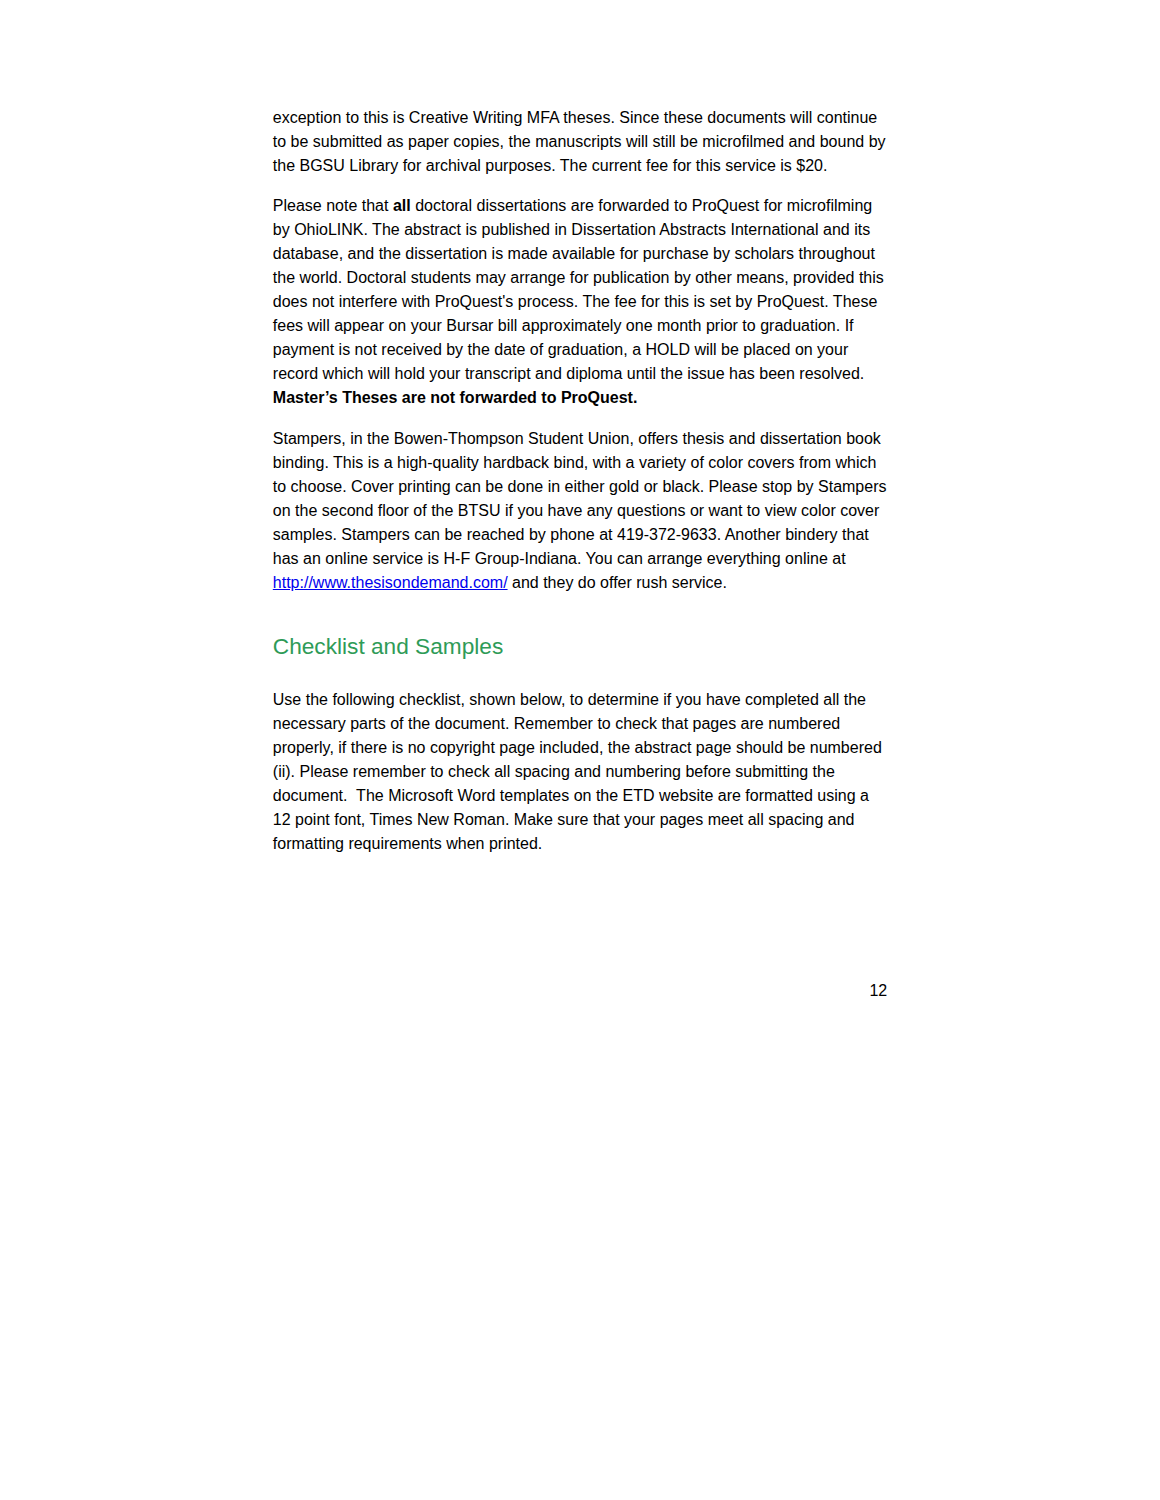exception to this is Creative Writing MFA theses. Since these documents will continue to be submitted as paper copies, the manuscripts will still be microfilmed and bound by the BGSU Library for archival purposes. The current fee for this service is $20.
Please note that all doctoral dissertations are forwarded to ProQuest for microfilming by OhioLINK. The abstract is published in Dissertation Abstracts International and its database, and the dissertation is made available for purchase by scholars throughout the world. Doctoral students may arrange for publication by other means, provided this does not interfere with ProQuest's process. The fee for this is set by ProQuest. These fees will appear on your Bursar bill approximately one month prior to graduation. If payment is not received by the date of graduation, a HOLD will be placed on your record which will hold your transcript and diploma until the issue has been resolved. Master’s Theses are not forwarded to ProQuest.
Stampers, in the Bowen-Thompson Student Union, offers thesis and dissertation book binding. This is a high-quality hardback bind, with a variety of color covers from which to choose. Cover printing can be done in either gold or black. Please stop by Stampers on the second floor of the BTSU if you have any questions or want to view color cover samples. Stampers can be reached by phone at 419-372-9633. Another bindery that has an online service is H-F Group-Indiana. You can arrange everything online at http://www.thesisondemand.com/ and they do offer rush service.
Checklist and Samples
Use the following checklist, shown below, to determine if you have completed all the necessary parts of the document. Remember to check that pages are numbered properly, if there is no copyright page included, the abstract page should be numbered (ii). Please remember to check all spacing and numbering before submitting the document. The Microsoft Word templates on the ETD website are formatted using a 12 point font, Times New Roman. Make sure that your pages meet all spacing and formatting requirements when printed.
12